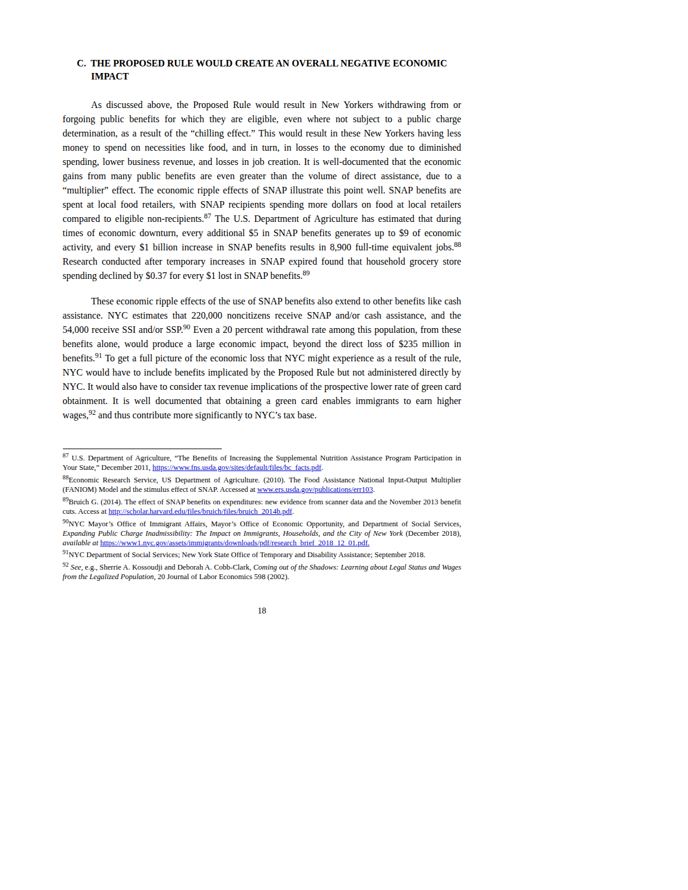C. THE PROPOSED RULE WOULD CREATE AN OVERALL NEGATIVE ECONOMIC IMPACT
As discussed above, the Proposed Rule would result in New Yorkers withdrawing from or forgoing public benefits for which they are eligible, even where not subject to a public charge determination, as a result of the “chilling effect.” This would result in these New Yorkers having less money to spend on necessities like food, and in turn, in losses to the economy due to diminished spending, lower business revenue, and losses in job creation. It is well-documented that the economic gains from many public benefits are even greater than the volume of direct assistance, due to a “multiplier” effect. The economic ripple effects of SNAP illustrate this point well. SNAP benefits are spent at local food retailers, with SNAP recipients spending more dollars on food at local retailers compared to eligible non-recipients.87 The U.S. Department of Agriculture has estimated that during times of economic downturn, every additional $5 in SNAP benefits generates up to $9 of economic activity, and every $1 billion increase in SNAP benefits results in 8,900 full-time equivalent jobs.88 Research conducted after temporary increases in SNAP expired found that household grocery store spending declined by $0.37 for every $1 lost in SNAP benefits.89
These economic ripple effects of the use of SNAP benefits also extend to other benefits like cash assistance. NYC estimates that 220,000 noncitizens receive SNAP and/or cash assistance, and the 54,000 receive SSI and/or SSP.90 Even a 20 percent withdrawal rate among this population, from these benefits alone, would produce a large economic impact, beyond the direct loss of $235 million in benefits.91 To get a full picture of the economic loss that NYC might experience as a result of the rule, NYC would have to include benefits implicated by the Proposed Rule but not administered directly by NYC. It would also have to consider tax revenue implications of the prospective lower rate of green card obtainment. It is well documented that obtaining a green card enables immigrants to earn higher wages,92 and thus contribute more significantly to NYC’s tax base.
87 U.S. Department of Agriculture, “The Benefits of Increasing the Supplemental Nutrition Assistance Program Participation in Your State,” December 2011, https://www.fns.usda.gov/sites/default/files/bc_facts.pdf.
88 Economic Research Service, US Department of Agriculture. (2010). The Food Assistance National Input-Output Multiplier (FANIOM) Model and the stimulus effect of SNAP. Accessed at www.ers.usda.gov/publications/err103.
89 Bruich G. (2014). The effect of SNAP benefits on expenditures: new evidence from scanner data and the November 2013 benefit cuts. Access at http://scholar.harvard.edu/files/bruich/files/bruich_2014b.pdf.
90 NYC Mayor’s Office of Immigrant Affairs, Mayor’s Office of Economic Opportunity, and Department of Social Services, Expanding Public Charge Inadmissibility: The Impact on Immigrants, Households, and the City of New York (December 2018), available at https://www1.nyc.gov/assets/immigrants/downloads/pdf/research_brief_2018_12_01.pdf.
91 NYC Department of Social Services; New York State Office of Temporary and Disability Assistance; September 2018.
92 See, e.g., Sherrie A. Kossoudji and Deborah A. Cobb-Clark, Coming out of the Shadows: Learning about Legal Status and Wages from the Legalized Population, 20 Journal of Labor Economics 598 (2002).
18